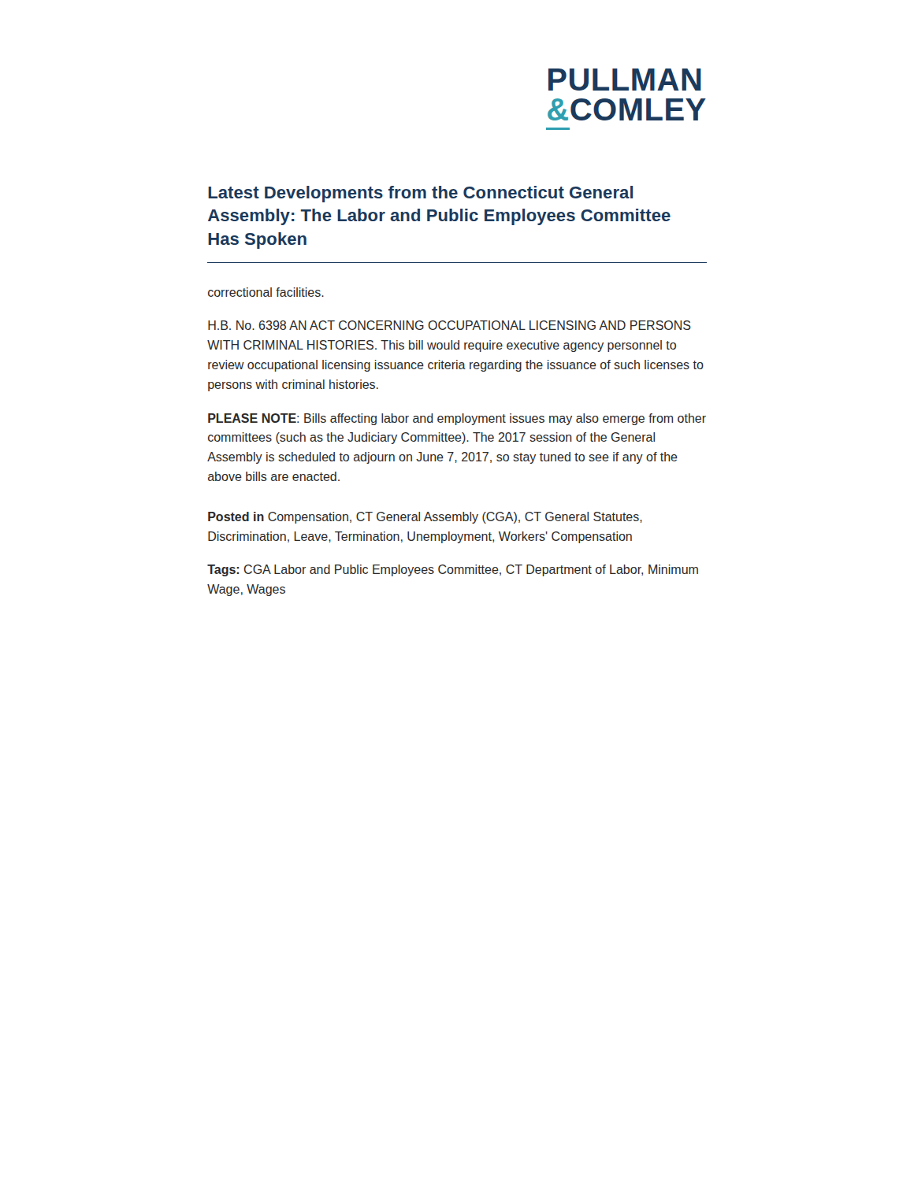PULLMAN &COMLEY
Latest Developments from the Connecticut General Assembly: The Labor and Public Employees Committee Has Spoken
correctional facilities.
H.B. No. 6398 AN ACT CONCERNING OCCUPATIONAL LICENSING AND PERSONS WITH CRIMINAL HISTORIES. This bill would require executive agency personnel to review occupational licensing issuance criteria regarding the issuance of such licenses to persons with criminal histories.
PLEASE NOTE: Bills affecting labor and employment issues may also emerge from other committees (such as the Judiciary Committee). The 2017 session of the General Assembly is scheduled to adjourn on June 7, 2017, so stay tuned to see if any of the above bills are enacted.
Posted in Compensation, CT General Assembly (CGA), CT General Statutes, Discrimination, Leave, Termination, Unemployment, Workers' Compensation
Tags: CGA Labor and Public Employees Committee, CT Department of Labor, Minimum Wage, Wages